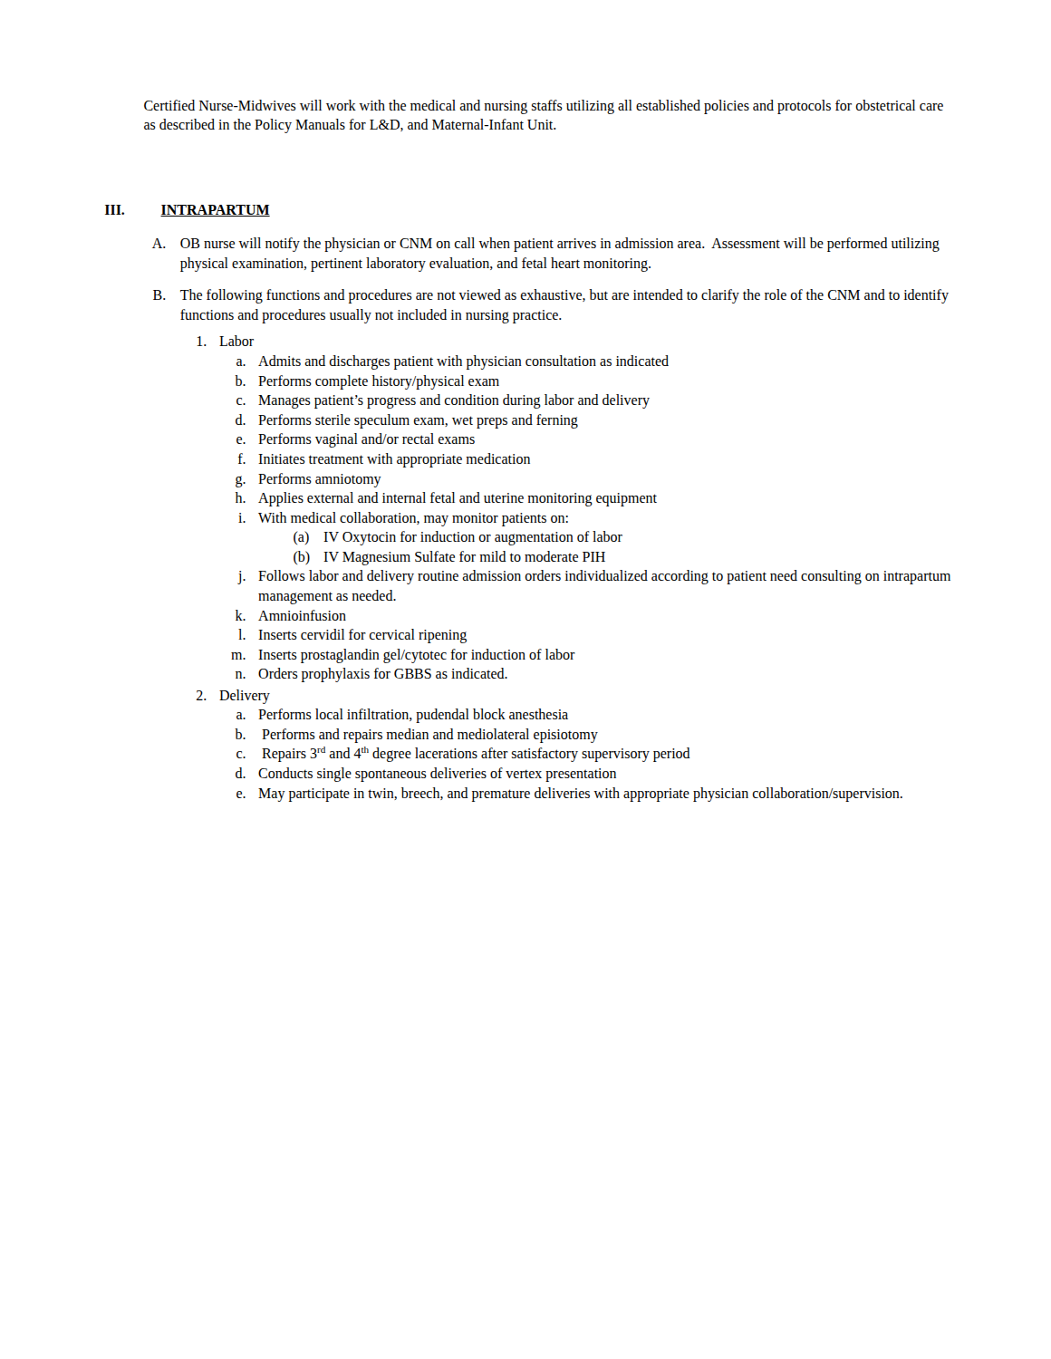Certified Nurse-Midwives will work with the medical and nursing staffs utilizing all established policies and protocols for obstetrical care as described in the Policy Manuals for L&D, and Maternal-Infant Unit.
III. INTRAPARTUM
OB nurse will notify the physician or CNM on call when patient arrives in admission area. Assessment will be performed utilizing physical examination, pertinent laboratory evaluation, and fetal heart monitoring.
The following functions and procedures are not viewed as exhaustive, but are intended to clarify the role of the CNM and to identify functions and procedures usually not included in nursing practice.
Labor
Admits and discharges patient with physician consultation as indicated
Performs complete history/physical exam
Manages patient’s progress and condition during labor and delivery
Performs sterile speculum exam, wet preps and ferning
Performs vaginal and/or rectal exams
Initiates treatment with appropriate medication
Performs amniotomy
Applies external and internal fetal and uterine monitoring equipment
With medical collaboration, may monitor patients on:
IV Oxytocin for induction or augmentation of labor
IV Magnesium Sulfate for mild to moderate PIH
Follows labor and delivery routine admission orders individualized according to patient need consulting on intrapartum management as needed.
Amnioinfusion
Inserts cervidil for cervical ripening
Inserts prostaglandin gel/cytotec for induction of labor
Orders prophylaxis for GBBS as indicated.
Delivery
Performs local infiltration, pudendal block anesthesia
Performs and repairs median and mediolateral episiotomy
Repairs 3rd and 4th degree lacerations after satisfactory supervisory period
Conducts single spontaneous deliveries of vertex presentation
May participate in twin, breech, and premature deliveries with appropriate physician collaboration/supervision.